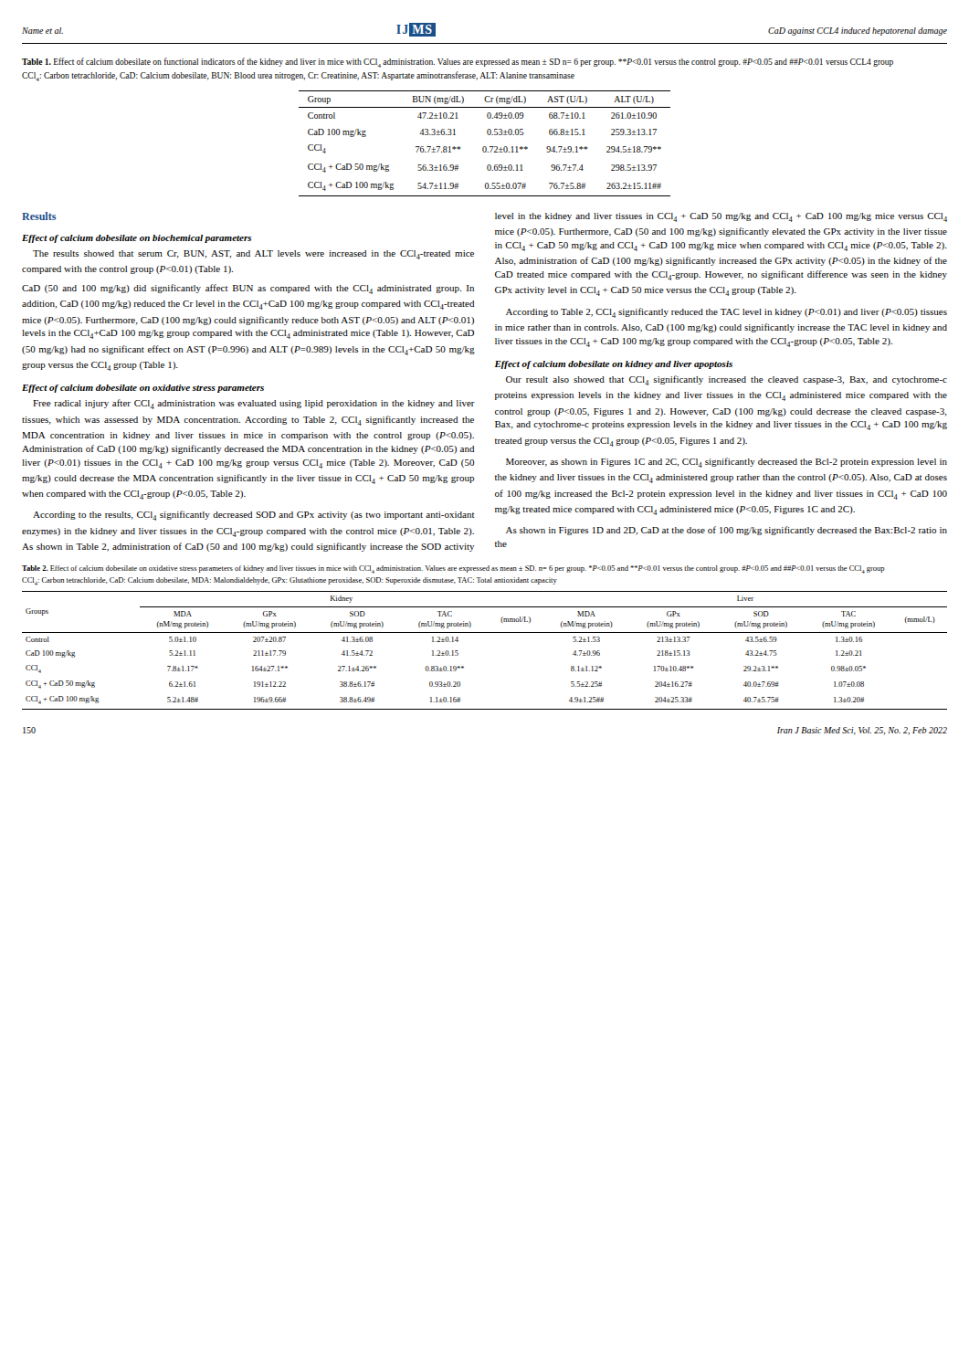Name et al.
IJMS
CaD against CCL4 induced hepatorenal damage
Table 1. Effect of calcium dobesilate on functional indicators of the kidney and liver in mice with CCl4 administration. Values are expressed as mean ± SD n= 6 per group. **P<0.01 versus the control group. #P<0.05 and ##P<0.01 versus CCL4 group
CCl4: Carbon tetrachloride, CaD: Calcium dobesilate, BUN: Blood urea nitrogen, Cr: Creatinine, AST: Aspartate aminotransferase, ALT: Alanine transaminase
| Group | BUN (mg/dL) | Cr (mg/dL) | AST (U/L) | ALT (U/L) |
| --- | --- | --- | --- | --- |
| Control | 47.2±10.21 | 0.49±0.09 | 68.7±10.1 | 261.0±10.90 |
| CaD 100 mg/kg | 43.3±6.31 | 0.53±0.05 | 66.8±15.1 | 259.3±13.17 |
| CCl 4 | 76.7±7.81** | 0.72±0.11** | 94.7±9.1** | 294.5±18.79** |
| CCl 4 + CaD 50 mg/kg | 56.3±16.9# | 0.69±0.11 | 96.7±7.4 | 298.5±13.97 |
| CCl 4 + CaD 100 mg/kg | 54.7±11.9# | 0.55±0.07# | 76.7±5.8# | 263.2±15.11## |
Results
Effect of calcium dobesilate on biochemical parameters
The results showed that serum Cr, BUN, AST, and ALT levels were increased in the CCl4-treated mice compared with the control group (P<0.01) (Table 1).
CaD (50 and 100 mg/kg) did significantly affect BUN as compared with the CCl4 administrated group. In addition, CaD (100 mg/kg) reduced the Cr level in the CCl4+CaD 100 mg/kg group compared with CCl4-treated mice (P<0.05). Furthermore, CaD (100 mg/kg) could significantly reduce both AST (P<0.05) and ALT (P<0.01) levels in the CCl4+CaD 100 mg/kg group compared with the CCl4 administrated mice (Table 1). However, CaD (50 mg/kg) had no significant effect on AST (P=0.996) and ALT (P=0.989) levels in the CCl4+CaD 50 mg/kg group versus the CCl4 group (Table 1).
Effect of calcium dobesilate on oxidative stress parameters
Free radical injury after CCl4 administration was evaluated using lipid peroxidation in the kidney and liver tissues, which was assessed by MDA concentration. According to Table 2, CCl4 significantly increased the MDA concentration in kidney and liver tissues in mice in comparison with the control group (P<0.05). Administration of CaD (100 mg/kg) significantly decreased the MDA concentration in the kidney (P<0.05) and liver (P<0.01) tissues in the CCl4 + CaD 100 mg/kg group versus CCl4 mice (Table 2). Moreover, CaD (50 mg/kg) could decrease the MDA concentration significantly in the liver tissue in CCl4 + CaD 50 mg/kg group when compared with the CCl4-group (P<0.05, Table 2).
According to the results, CCl4 significantly decreased SOD and GPx activity (as two important anti-oxidant enzymes) in the kidney and liver tissues in the CCl4-group compared with the control mice (P<0.01, Table 2). As shown in Table 2, administration of CaD (50 and 100 mg/kg) could significantly increase the SOD activity level in the kidney and liver tissues in CCl4 + CaD 50 mg/kg and CCl4 + CaD 100 mg/kg mice versus CCl4 mice (P<0.05). Furthermore, CaD (50 and 100 mg/kg) significantly elevated the GPx activity in the liver tissue in CCl4 + CaD 50 mg/kg and CCl4 + CaD 100 mg/kg mice when compared with CCl4 mice (P<0.05, Table 2). Also, administration of CaD (100 mg/kg) significantly increased the GPx activity (P<0.05) in the kidney of the CaD treated mice compared with the CCl4-group. However, no significant difference was seen in the kidney GPx activity level in CCl4 + CaD 50 mice versus the CCl4 group (Table 2).
According to Table 2, CCl4 significantly reduced the TAC level in kidney (P<0.01) and liver (P<0.05) tissues in mice rather than in controls. Also, CaD (100 mg/kg) could significantly increase the TAC level in kidney and liver tissues in the CCl4 + CaD 100 mg/kg group compared with the CCl4-group (P<0.05, Table 2).
Effect of calcium dobesilate on kidney and liver apoptosis
Our result also showed that CCl4 significantly increased the cleaved caspase-3, Bax, and cytochrome-c proteins expression levels in the kidney and liver tissues in the CCl4 administered mice compared with the control group (P<0.05, Figures 1 and 2). However, CaD (100 mg/kg) could decrease the cleaved caspase-3, Bax, and cytochrome-c proteins expression levels in the kidney and liver tissues in the CCl4 + CaD 100 mg/kg treated group versus the CCl4 group (P<0.05, Figures 1 and 2).
Moreover, as shown in Figures 1C and 2C, CCl4 significantly decreased the Bcl-2 protein expression level in the kidney and liver tissues in the CCl4 administered group rather than the control (P<0.05). Also, CaD at doses of 100 mg/kg increased the Bcl-2 protein expression level in the kidney and liver tissues in CCl4 + CaD 100 mg/kg treated mice compared with CCl4 administered mice (P<0.05, Figures 1C and 2C).
As shown in Figures 1D and 2D, CaD at the dose of 100 mg/kg significantly decreased the Bax:Bcl-2 ratio in the
Table 2. Effect of calcium dobesilate on oxidative stress parameters of kidney and liver tissues in mice with CCl4 administration. Values are expressed as mean ± SD. n= 6 per group. *P<0.05 and **P<0.01 versus the control group. #P<0.05 and ##P<0.01 versus the CCl4 group
CCl4: Carbon tetrachloride, CaD: Calcium dobesilate, MDA: Malondialdehyde, GPx: Glutathione peroxidase, SOD: Superoxide dismutase, TAC: Total antioxidant capacity
| Groups | Kidney | Liver |
| --- | --- | --- |
| MDA (nM/mg protein) | GPx (mU/mg protein) | SOD (mU/mg protein) | TAC (mU/mg protein) | (mmol/L) | MDA (nM/mg protein) | GPx (mU/mg protein) | SOD (mU/mg protein) | TAC (mU/mg protein) | (mmol/L) |
| Control | 5.0±1.10 | 207±20.87 | 41.3±6.08 | 1.2±0.14 | | 5.2±1.53 | 213±13.37 | 43.5±6.59 | 1.3±0.16 | |
| CaD 100 mg/kg | 5.2±1.11 | 211±17.79 | 41.5±4.72 | 1.2±0.15 | | 4.7±0.96 | 218±15.13 | 43.2±4.75 | 1.2±0.21 | |
| CCl 4 | 7.8±1.17* | 164±27.1** | 27.1±4.26** | 0.83±0.19** | | 8.1±1.12* | 170±10.48** | 29.2±3.1** | 0.98±0.05* | |
| CCl 4 + CaD 50 mg/kg | 6.2±1.61 | 191±12.22 | 38.8±6.17# | 0.93±0.20 | | 5.5±2.25# | 204±16.27# | 40.0±7.69# | 1.07±0.08 | |
| CCl 4 + CaD 100 mg/kg | 5.2±1.48# | 196±9.66# | 38.8±6.49# | 1.1±0.16# | | 4.9±1.25## | 204±25.33# | 40.7±5.75# | 1.3±0.20# | |
150
Iran J Basic Med Sci, Vol. 25, No. 2, Feb 2022